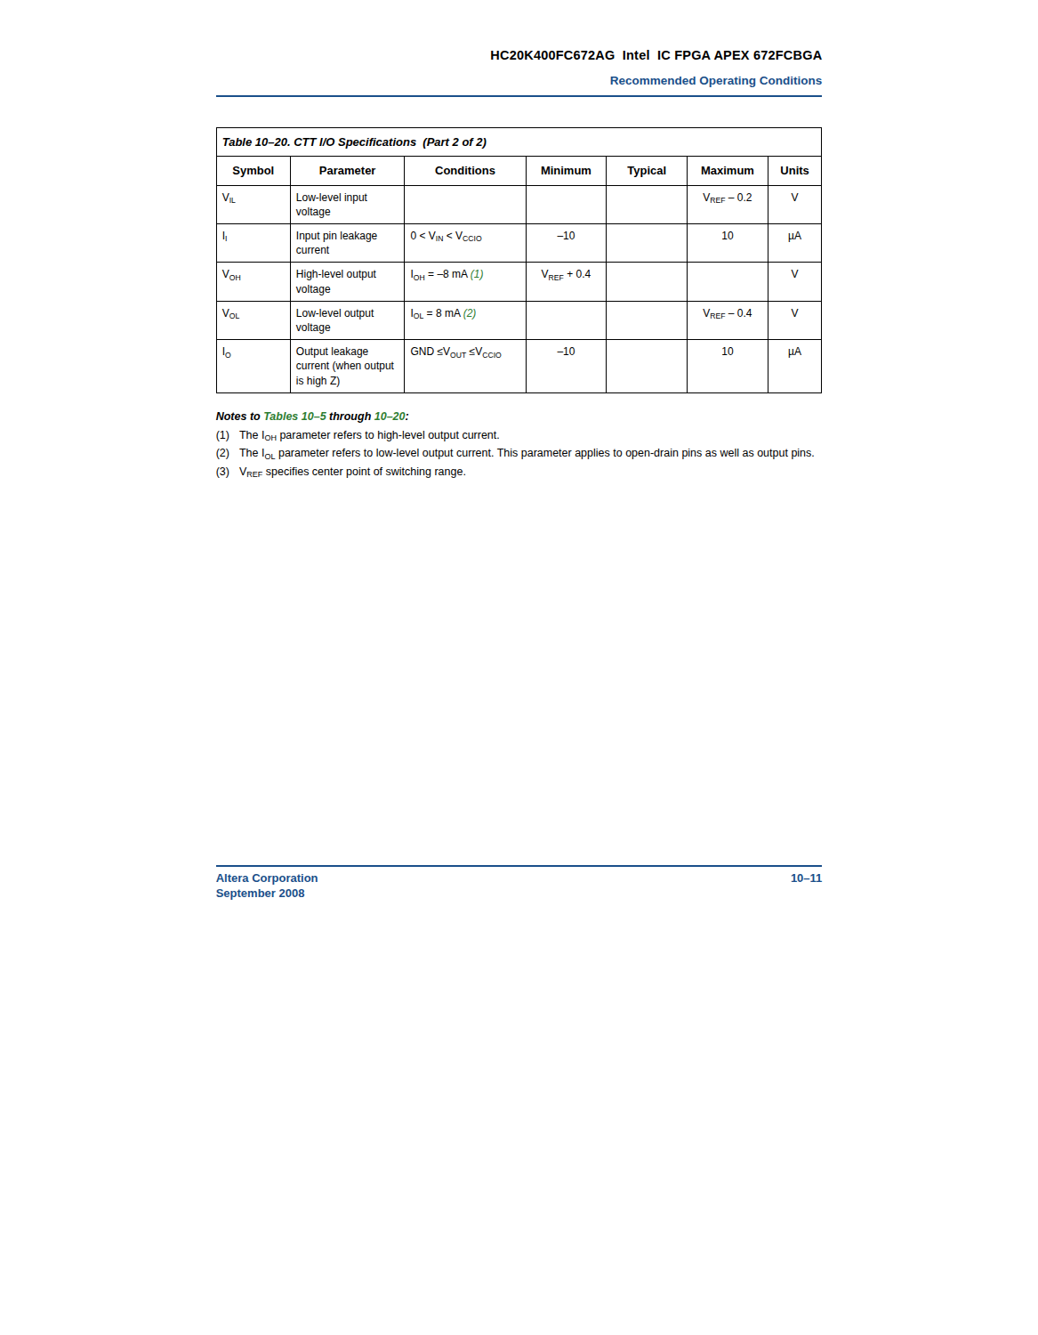HC20K400FC672AG Intel IC FPGA APEX 672FCBGA
Recommended Operating Conditions
Table 10–20. CTT I/O Specifications (Part 2 of 2)
| Symbol | Parameter | Conditions | Minimum | Typical | Maximum | Units |
| --- | --- | --- | --- | --- | --- | --- |
| V IL | Low-level input voltage | | | | V REF – 0.2 | V |
| I I | Input pin leakage current | 0 < V IN < V CCIO | –10 | | 10 | µA |
| V OH | High-level output voltage | I OH = –8 mA (1) | V REF + 0.4 | | | V |
| V OL | Low-level output voltage | I OL = 8 mA (2) | | | V REF – 0.4 | V |
| I O | Output leakage current (when output is high Z) | GND ≤V OUT ≤V CCIO | –10 | | 10 | µA |
Notes to Tables 10–5 through 10–20:
(1) The IOH parameter refers to high-level output current.
(2) The IOL parameter refers to low-level output current. This parameter applies to open-drain pins as well as output pins.
(3) VREF specifies center point of switching range.
Altera Corporation September 2008
10–11